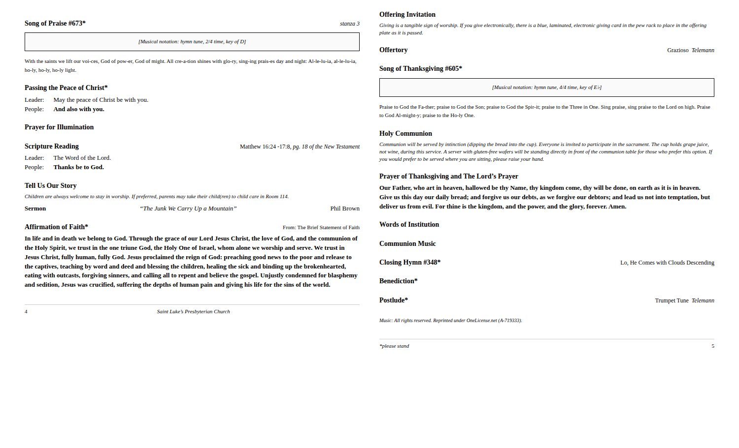Song of Praise #673* stanza 3
[Musical notation: hymn tune, 2/4 time, key of D]
With the saints we lift our voi‑ces, God of pow‑er, God of might. All cre‑a‑tion shines with glo‑ry, sing‑ing prais‑es day and night: Al‑le‑lu‑ia, al‑le‑lu‑ia, ho‑ly, ho‑ly, ho‑ly light.
Passing the Peace of Christ*
Leader:
May the peace of Christ be with you.
People:
And also with you.
Prayer for Illumination
Scripture Reading Matthew 16:24 -17:8, pg. 18 of the New Testament
Leader:
The Word of the Lord.
People:
Thanks be to God.
Tell Us Our Story
Children are always welcome to stay in worship. If preferred, parents may take their child(ren) to child care in Room 114.
Sermon “The Junk We Carry Up a Mountain” Phil Brown
Affirmation of Faith* From: The Brief Statement of Faith
In life and in death we belong to God. Through the grace of our Lord Jesus Christ, the love of God, and the communion of the Holy Spirit, we trust in the one triune God, the Holy One of Israel, whom alone we worship and serve. We trust in Jesus Christ, fully human, fully God. Jesus proclaimed the reign of God: preaching good news to the poor and release to the captives, teaching by word and deed and blessing the children, healing the sick and binding up the brokenhearted, eating with outcasts, forgiving sinners, and calling all to repent and believe the gospel. Unjustly condemned for blasphemy and sedition, Jesus was crucified, suffering the depths of human pain and giving his life for the sins of the world.
4 Saint Luke’s Presbyterian Church
Offering Invitation
Giving is a tangible sign of worship. If you give electronically, there is a blue, laminated, electronic giving card in the pew rack to place in the offering plate as it is passed.
Offertory Grazioso Telemann
Song of Thanksgiving #605*
[Musical notation: hymn tune, 4/4 time, key of E♭]
Praise to God the Fa‑ther; praise to God the Son; praise to God the Spir‑it; praise to the Three in One. Sing praise, sing praise to the Lord on high. Praise to God Al‑might‑y; praise to the Ho‑ly One.
Holy Communion
Communion will be served by intinction (dipping the bread into the cup). Everyone is invited to participate in the sacrament. The cup holds grape juice, not wine, during this service. A server with gluten-free wafers will be standing directly in front of the communion table for those who prefer this option. If you would prefer to be served where you are sitting, please raise your hand.
Prayer of Thanksgiving and The Lord’s Prayer
Our Father, who art in heaven, hallowed be thy Name, thy kingdom come, thy will be done, on earth as it is in heaven. Give us this day our daily bread; and forgive us our debts, as we forgive our debtors; and lead us not into temptation, but deliver us from evil. For thine is the kingdom, and the power, and the glory, forever. Amen.
Words of Institution
Communion Music
Closing Hymn #348* Lo, He Comes with Clouds Descending
Benediction*
Postlude* Trumpet Tune Telemann
Music: All rights reserved. Reprinted under OneLicense.net (A-719333).
*please stand 5